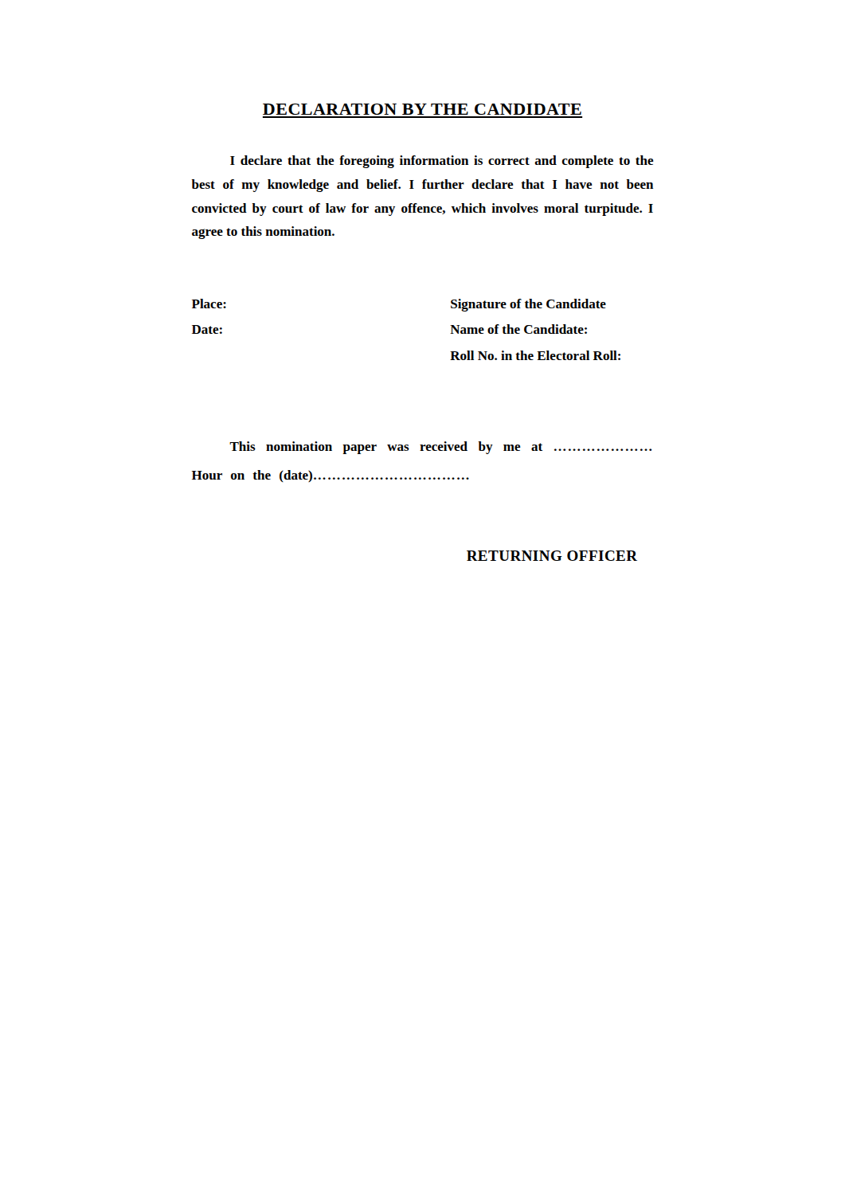DECLARATION BY THE CANDIDATE
I declare that the foregoing information is correct and complete to the best of my knowledge and belief. I further declare that I have not been convicted by court of law for any offence, which involves moral turpitude. I agree to this nomination.
Place:
Date:
Signature of the Candidate
Name of the Candidate:
Roll No. in the Electoral Roll:
This nomination paper was received by me at …………………Hour on the (date)……………………………
RETURNING OFFICER